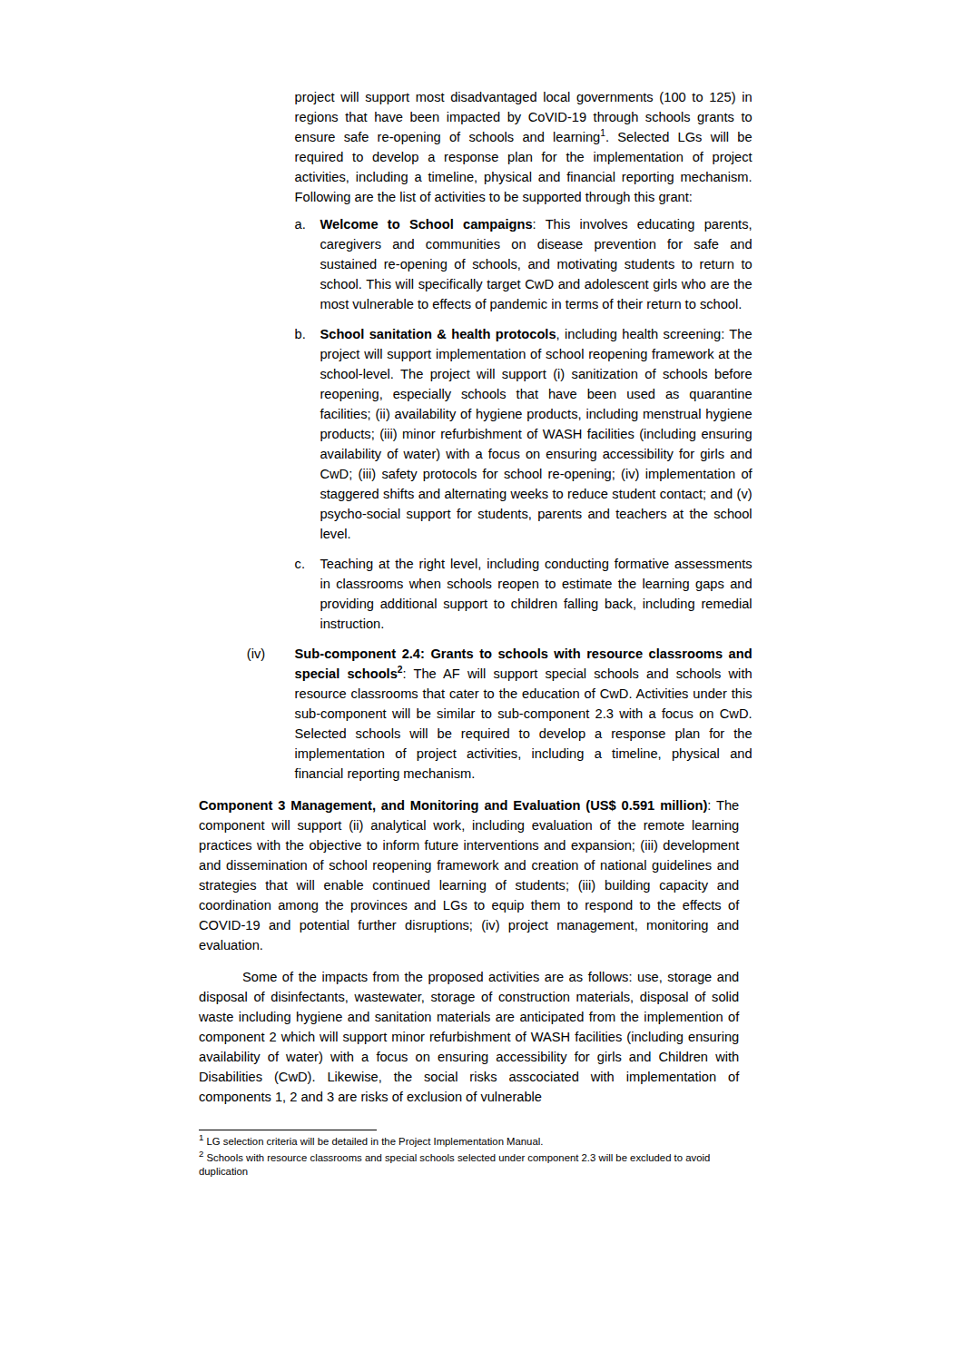project will support most disadvantaged local governments (100 to 125) in regions that have been impacted by CoVID-19 through schools grants to ensure safe re-opening of schools and learning1. Selected LGs will be required to develop a response plan for the implementation of project activities, including a timeline, physical and financial reporting mechanism. Following are the list of activities to be supported through this grant:
a.
Welcome to School campaigns: This involves educating parents, caregivers and communities on disease prevention for safe and sustained re-opening of schools, and motivating students to return to school. This will specifically target CwD and adolescent girls who are the most vulnerable to effects of pandemic in terms of their return to school.
b.
School sanitation & health protocols, including health screening: The project will support implementation of school reopening framework at the school-level. The project will support (i) sanitization of schools before reopening, especially schools that have been used as quarantine facilities; (ii) availability of hygiene products, including menstrual hygiene products; (iii) minor refurbishment of WASH facilities (including ensuring availability of water) with a focus on ensuring accessibility for girls and CwD; (iii) safety protocols for school re-opening; (iv) implementation of staggered shifts and alternating weeks to reduce student contact; and (v) psycho-social support for students, parents and teachers at the school level.
c.
Teaching at the right level, including conducting formative assessments in classrooms when schools reopen to estimate the learning gaps and providing additional support to children falling back, including remedial instruction.
(iv)
Sub-component 2.4: Grants to schools with resource classrooms and special schools2: The AF will support special schools and schools with resource classrooms that cater to the education of CwD. Activities under this sub-component will be similar to sub-component 2.3 with a focus on CwD. Selected schools will be required to develop a response plan for the implementation of project activities, including a timeline, physical and financial reporting mechanism.
Component 3 Management, and Monitoring and Evaluation (US$ 0.591 million): The component will support (ii) analytical work, including evaluation of the remote learning practices with the objective to inform future interventions and expansion; (iii) development and dissemination of school reopening framework and creation of national guidelines and strategies that will enable continued learning of students; (iii) building capacity and coordination among the provinces and LGs to equip them to respond to the effects of COVID-19 and potential further disruptions; (iv) project management, monitoring and evaluation.
Some of the impacts from the proposed activities are as follows: use, storage and disposal of disinfectants, wastewater, storage of construction materials, disposal of solid waste including hygiene and sanitation materials are anticipated from the implemention of component 2 which will support minor refurbishment of WASH facilities (including ensuring availability of water) with a focus on ensuring accessibility for girls and Children with Disabilities (CwD). Likewise, the social risks asscociated with implementation of components 1, 2 and 3 are risks of exclusion of vulnerable
1 LG selection criteria will be detailed in the Project Implementation Manual.
2 Schools with resource classrooms and special schools selected under component 2.3 will be excluded to avoid duplication